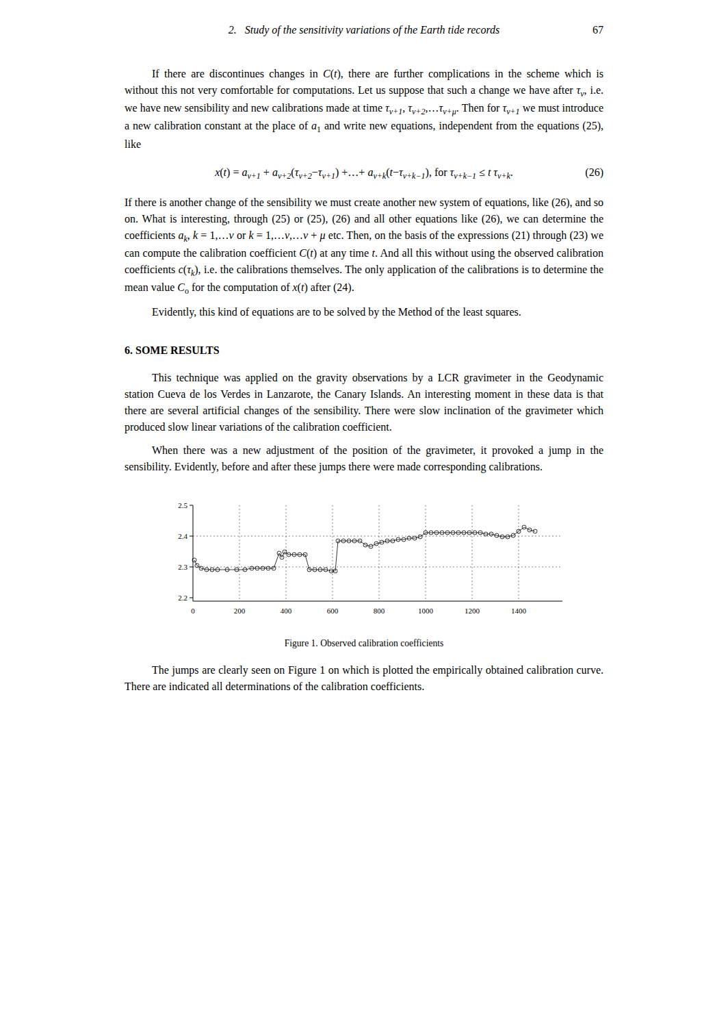2. Study of the sensitivity variations of the Earth tide records 67
If there are discontinues changes in C(t), there are further complications in the scheme which is without this not very comfortable for computations. Let us suppose that such a change we have after τν, i.e. we have new sensibility and new calibrations made at time τν+1, τν+2,…τν+μ. Then for τν+1 we must introduce a new calibration constant at the place of a1 and write new equations, independent from the equations (25), like
x(t) = aν+1 + aν+2(τν+2−τν+1) +…+ aν+k(t−τν+k−1), for τν+k−1 ≤ t τν+k. (26)
If there is another change of the sensibility we must create another new system of equations, like (26), and so on. What is interesting, through (25) or (25), (26) and all other equations like (26), we can determine the coefficients ak, k = 1,…ν or k = 1,…ν,…ν + μ etc. Then, on the basis of the expressions (21) through (23) we can compute the calibration coefficient C(t) at any time t. And all this without using the observed calibration coefficients c(τk), i.e. the calibrations themselves. The only application of the calibrations is to determine the mean value Co for the computation of x(t) after (24).
Evidently, this kind of equations are to be solved by the Method of the least squares.
6. Some results
This technique was applied on the gravity observations by a LCR gravimeter in the Geodynamic station Cueva de los Verdes in Lanzarote, the Canary Islands. An interesting moment in these data is that there are several artificial changes of the sensibility. There were slow inclination of the gravimeter which produced slow linear variations of the calibration coefficient.
When there was a new adjustment of the position of the gravimeter, it provoked a jump in the sensibility. Evidently, before and after these jumps there were made corresponding calibrations.
2.5 2.4 2.3 2.2 0 200 400 600 800 1000 1200 1400
Figure 1. Observed calibration coefficients
The jumps are clearly seen on Figure 1 on which is plotted the empirically obtained calibration curve. There are indicated all determinations of the calibration coefficients.